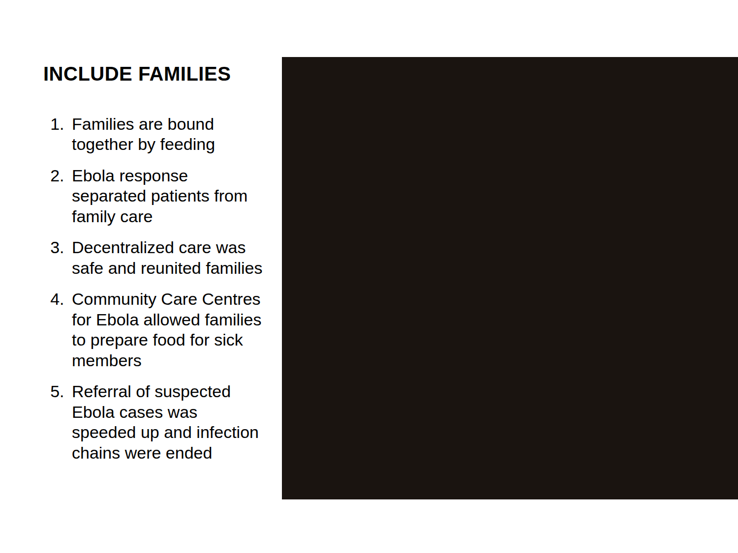INCLUDE FAMILIES
Families are bound together by feeding
Ebola response separated patients from family care
Decentralized care was safe and reunited families
Community Care Centres for Ebola allowed families to prepare food for sick members
Referral of suspected Ebola cases was speeded up and infection chains were ended